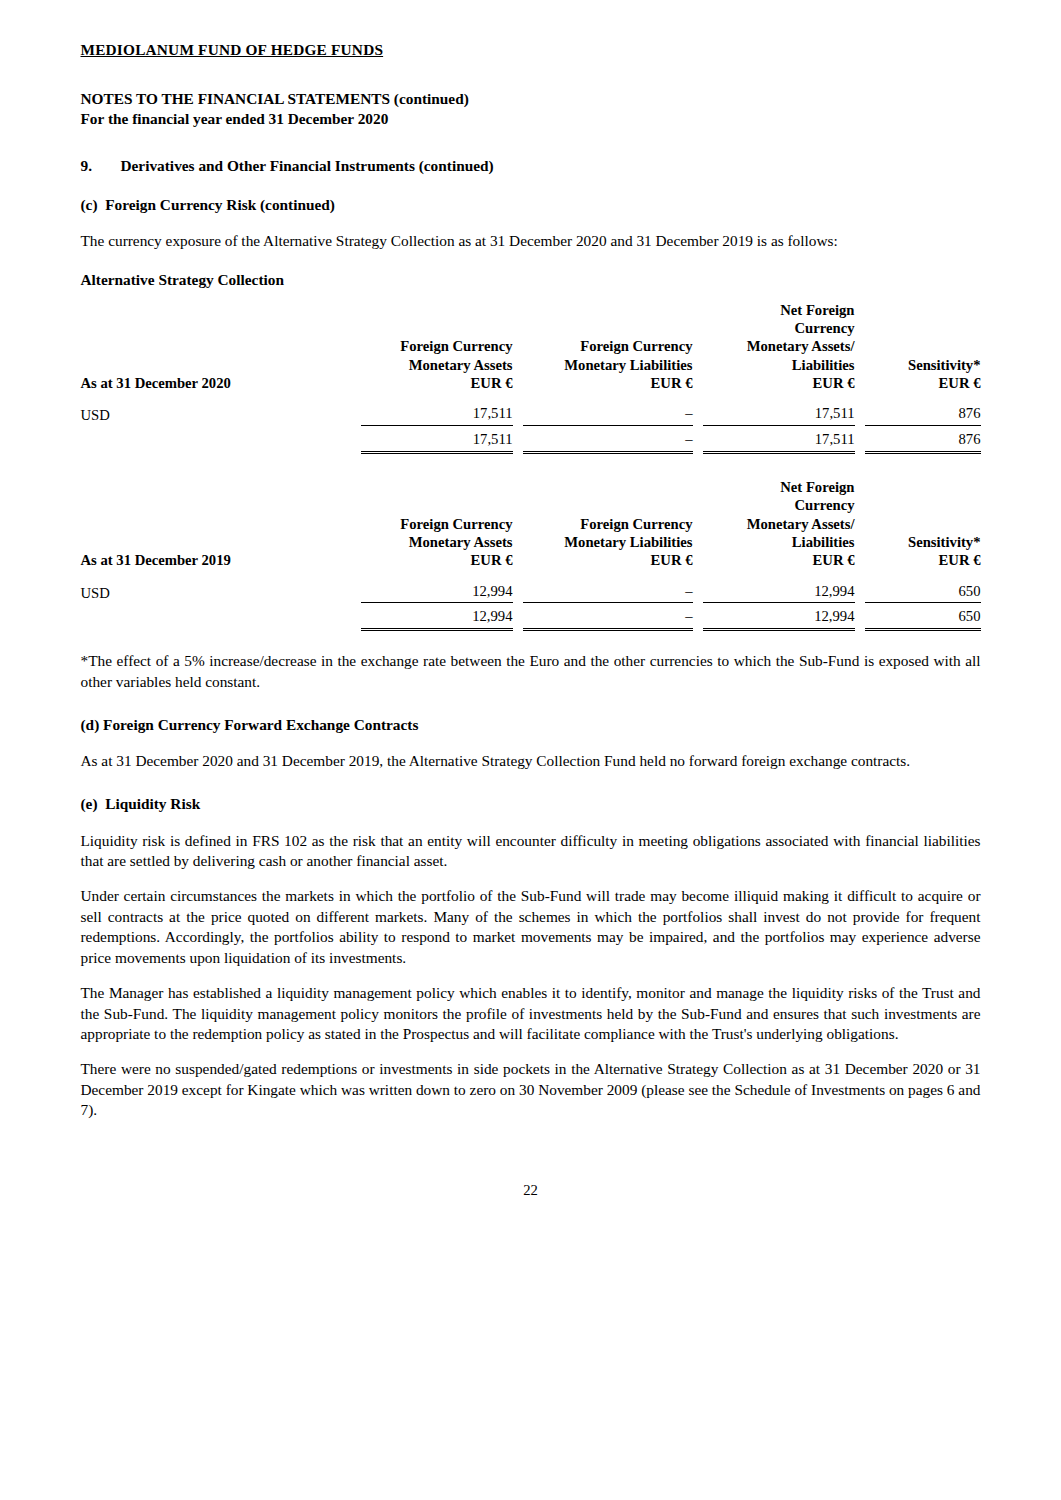MEDIOLANUM FUND OF HEDGE FUNDS
NOTES TO THE FINANCIAL STATEMENTS (continued) For the financial year ended 31 December 2020
9. Derivatives and Other Financial Instruments (continued)
(c) Foreign Currency Risk (continued)
The currency exposure of the Alternative Strategy Collection as at 31 December 2020 and 31 December 2019 is as follows:
Alternative Strategy Collection
| As at 31 December 2020 | Foreign Currency Monetary Assets EUR € | Foreign Currency Monetary Liabilities EUR € | Net Foreign Currency Monetary Assets/ Liabilities EUR € | Sensitivity* EUR € |
| --- | --- | --- | --- | --- |
| USD | 17,511 | – | 17,511 | 876 |
| | 17,511 | – | 17,511 | 876 |
| As at 31 December 2019 | Foreign Currency Monetary Assets EUR € | Foreign Currency Monetary Liabilities EUR € | Net Foreign Currency Monetary Assets/ Liabilities EUR € | Sensitivity* EUR € |
| --- | --- | --- | --- | --- |
| USD | 12,994 | – | 12,994 | 650 |
| | 12,994 | – | 12,994 | 650 |
*The effect of a 5% increase/decrease in the exchange rate between the Euro and the other currencies to which the Sub-Fund is exposed with all other variables held constant.
(d) Foreign Currency Forward Exchange Contracts
As at 31 December 2020 and 31 December 2019, the Alternative Strategy Collection Fund held no forward foreign exchange contracts.
(e) Liquidity Risk
Liquidity risk is defined in FRS 102 as the risk that an entity will encounter difficulty in meeting obligations associated with financial liabilities that are settled by delivering cash or another financial asset.
Under certain circumstances the markets in which the portfolio of the Sub-Fund will trade may become illiquid making it difficult to acquire or sell contracts at the price quoted on different markets. Many of the schemes in which the portfolios shall invest do not provide for frequent redemptions. Accordingly, the portfolios ability to respond to market movements may be impaired, and the portfolios may experience adverse price movements upon liquidation of its investments.
The Manager has established a liquidity management policy which enables it to identify, monitor and manage the liquidity risks of the Trust and the Sub-Fund. The liquidity management policy monitors the profile of investments held by the Sub-Fund and ensures that such investments are appropriate to the redemption policy as stated in the Prospectus and will facilitate compliance with the Trust's underlying obligations.
There were no suspended/gated redemptions or investments in side pockets in the Alternative Strategy Collection as at 31 December 2020 or 31 December 2019 except for Kingate which was written down to zero on 30 November 2009 (please see the Schedule of Investments on pages 6 and 7).
22